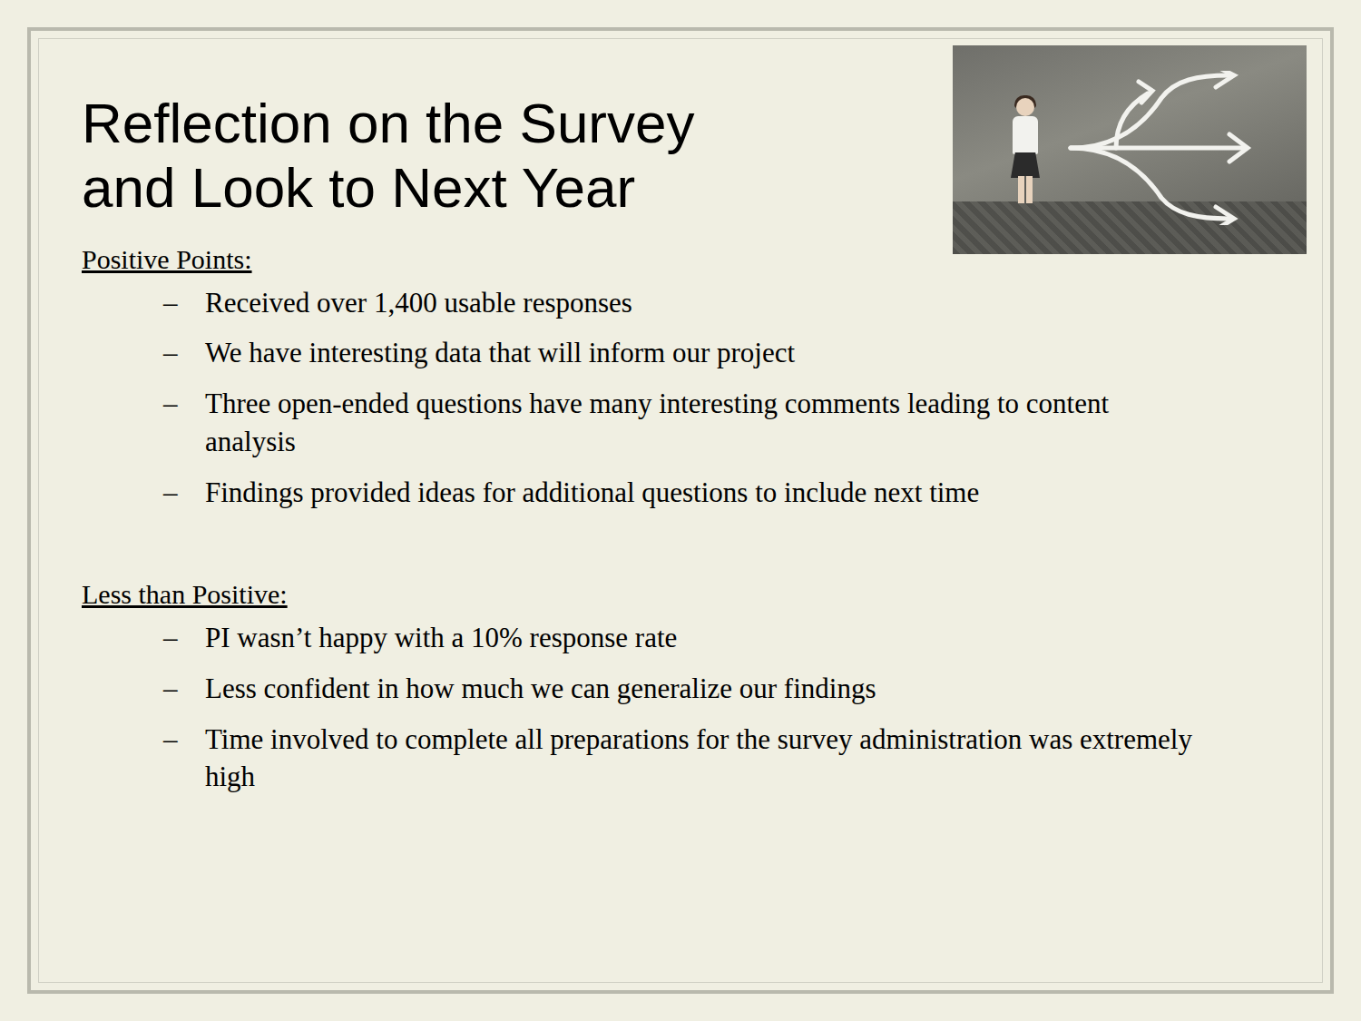Reflection on the Survey
and Look to Next Year
Positive Points:
Received over 1,400 usable responses
We have interesting data that will inform our project
Three open-ended questions have many interesting comments leading to content analysis
Findings provided ideas for additional questions to include next time
Less than Positive:
PI wasn’t happy with a 10% response rate
Less confident in how much we can generalize our findings
Time involved to complete all preparations for the survey administration was extremely high